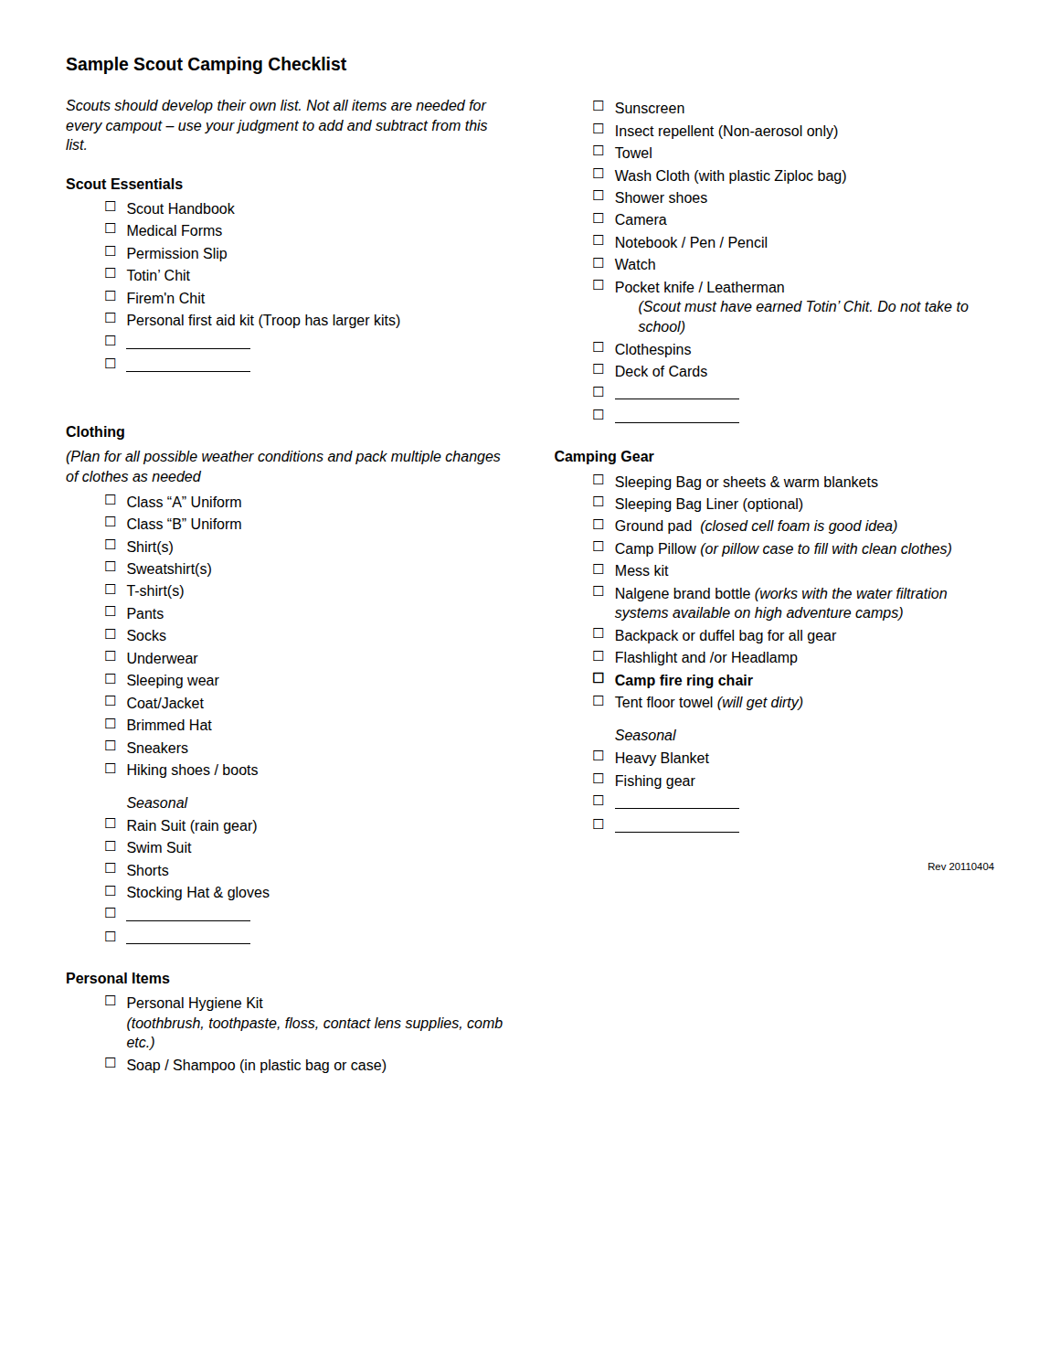Sample Scout Camping Checklist
Scouts should develop their own list. Not all items are needed for every campout – use your judgment to add and subtract from this list.
Scout Essentials
Scout Handbook
Medical Forms
Permission Slip
Totin’ Chit
Firem'n Chit
Personal first aid kit (Troop has larger kits)
Clothing
(Plan for all possible weather conditions and pack multiple changes of clothes as needed
Class “A” Uniform
Class “B” Uniform
Shirt(s)
Sweatshirt(s)
T-shirt(s)
Pants
Socks
Underwear
Sleeping wear
Coat/Jacket
Brimmed Hat
Sneakers
Hiking shoes / boots
Seasonal
Rain Suit (rain gear)
Swim Suit
Shorts
Stocking Hat & gloves
Personal Items
Personal Hygiene Kit (toothbrush, toothpaste, floss, contact lens supplies, comb etc.)
Soap / Shampoo (in plastic bag or case)
Sunscreen
Insect repellent (Non-aerosol only)
Towel
Wash Cloth (with plastic Ziploc bag)
Shower shoes
Camera
Notebook / Pen / Pencil
Watch
Pocket knife / Leatherman (Scout must have earned Totin’ Chit. Do not take to school)
Clothespins
Deck of Cards
Camping Gear
Sleeping Bag or sheets & warm blankets
Sleeping Bag Liner (optional)
Ground pad (closed cell foam is good idea)
Camp Pillow (or pillow case to fill with clean clothes)
Mess kit
Nalgene brand bottle (works with the water filtration systems available on high adventure camps)
Backpack or duffel bag for all gear
Flashlight and /or Headlamp
Camp fire ring chair
Tent floor towel (will get dirty)
Seasonal
Heavy Blanket
Fishing gear
Rev 20110404